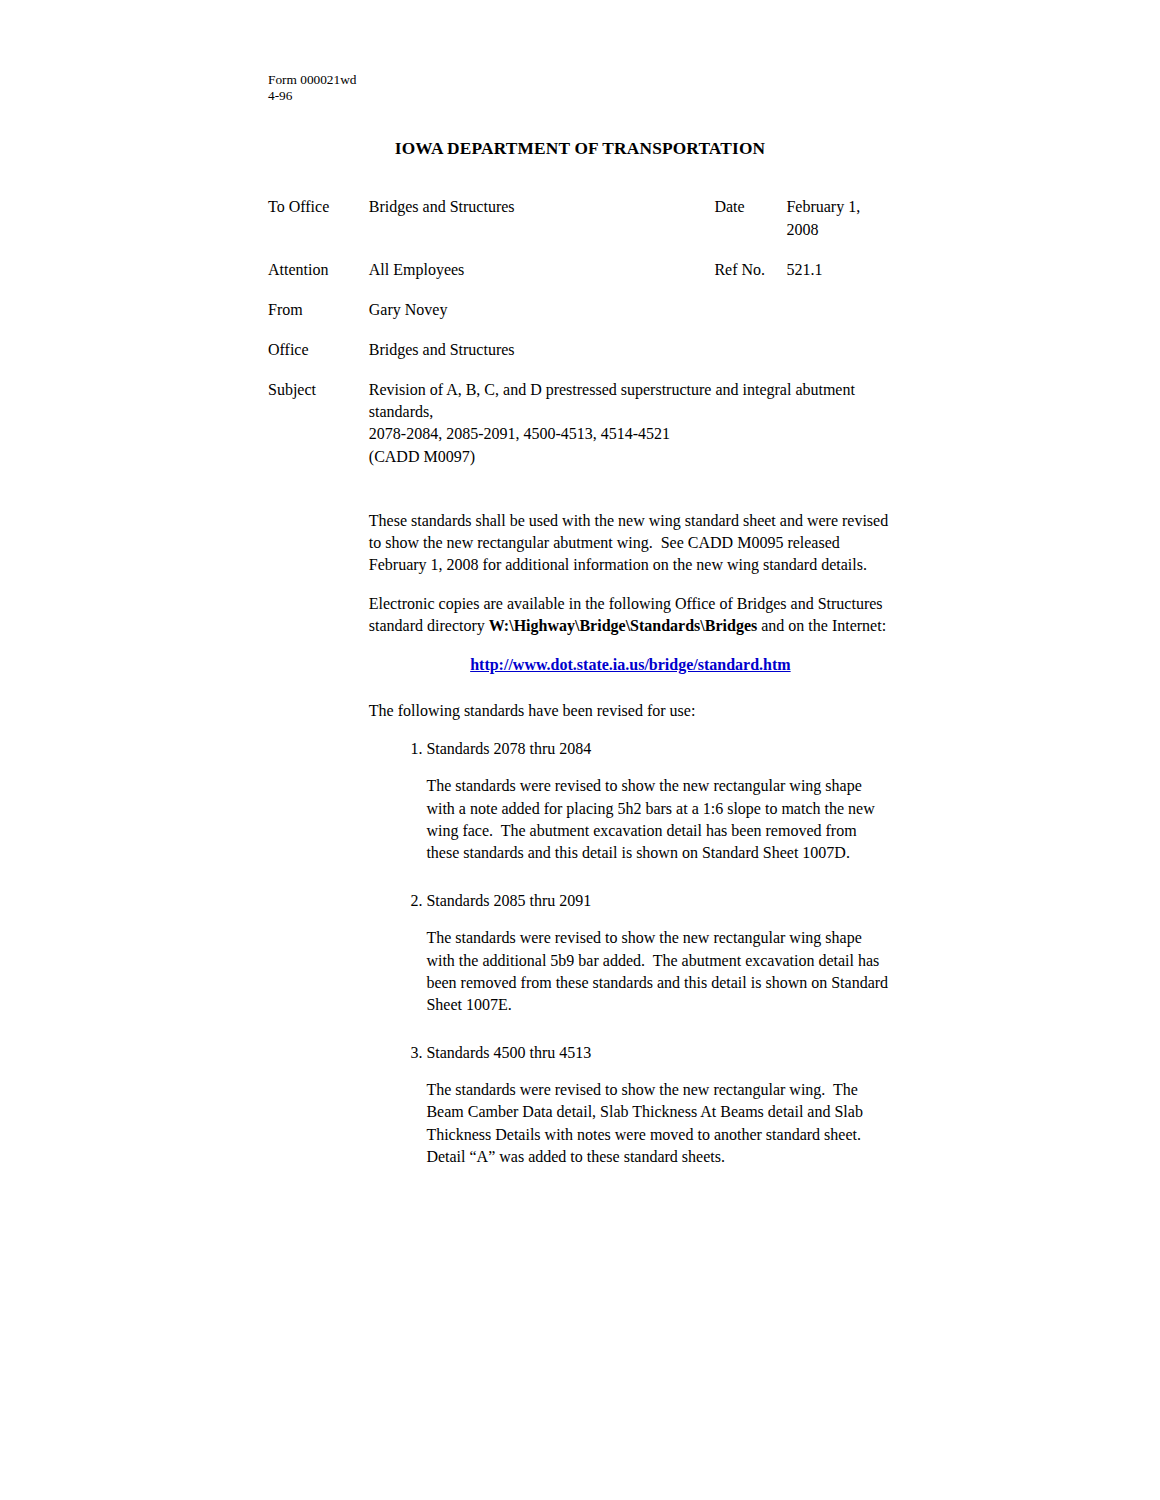Form 000021wd
4-96
IOWA DEPARTMENT OF TRANSPORTATION
| To Office | Bridges and Structures | Date | February 1, 2008 |
| Attention | All Employees | Ref No. | 521.1 |
| From | Gary Novey |
| Office | Bridges and Structures |
| Subject | Revision of A, B, C, and D prestressed superstructure and integral abutment standards, 2078-2084, 2085-2091, 4500-4513, 4514-4521 (CADD M0097) |
These standards shall be used with the new wing standard sheet and were revised to show the new rectangular abutment wing. See CADD M0095 released February 1, 2008 for additional information on the new wing standard details.
Electronic copies are available in the following Office of Bridges and Structures standard directory W:\Highway\Bridge\Standards\Bridges and on the Internet:
http://www.dot.state.ia.us/bridge/standard.htm
The following standards have been revised for use:
Standards 2078 thru 2084
The standards were revised to show the new rectangular wing shape with a note added for placing 5h2 bars at a 1:6 slope to match the new wing face. The abutment excavation detail has been removed from these standards and this detail is shown on Standard Sheet 1007D.
Standards 2085 thru 2091
The standards were revised to show the new rectangular wing shape with the additional 5b9 bar added. The abutment excavation detail has been removed from these standards and this detail is shown on Standard Sheet 1007E.
Standards 4500 thru 4513
The standards were revised to show the new rectangular wing. The Beam Camber Data detail, Slab Thickness At Beams detail and Slab Thickness Details with notes were moved to another standard sheet. Detail “A” was added to these standard sheets.